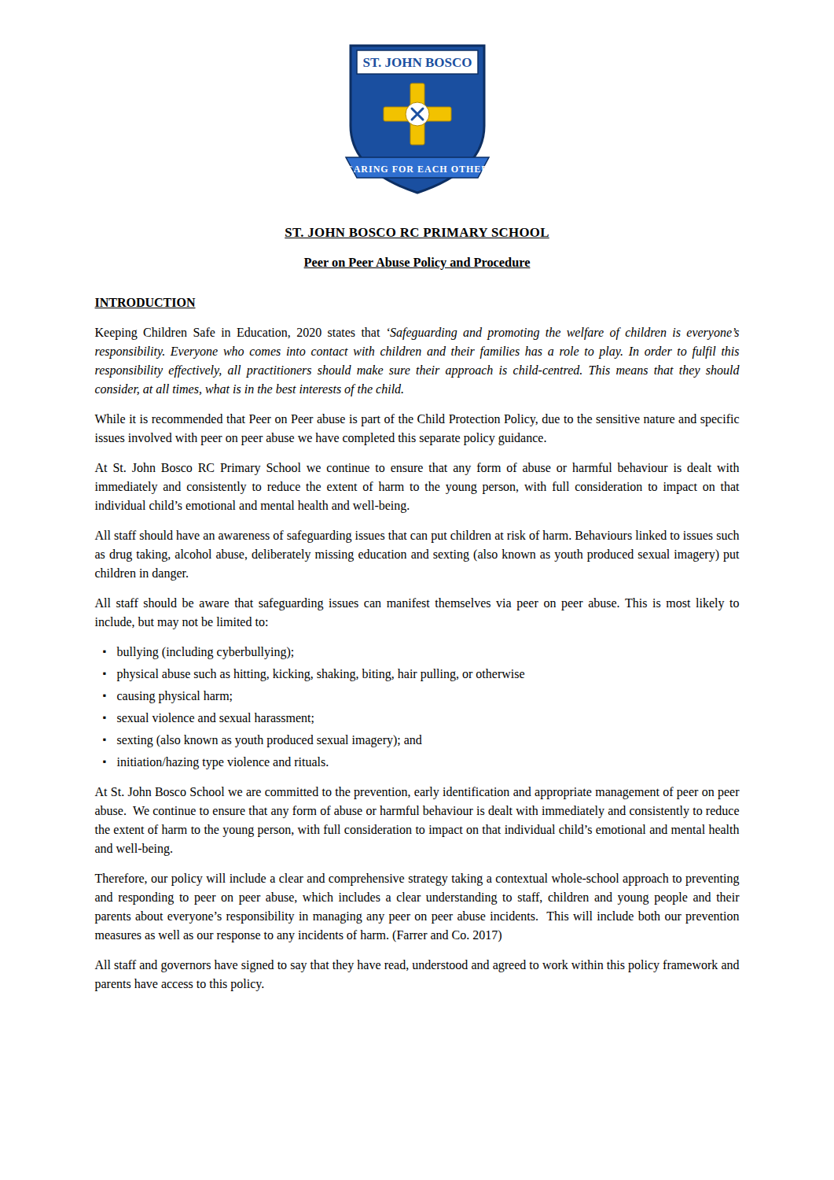St John Bosco school crest ST. JOHN BOSCO CARING FOR EACH OTHER
ST. JOHN BOSCO RC PRIMARY SCHOOL
Peer on Peer Abuse Policy and Procedure
INTRODUCTION
Keeping Children Safe in Education, 2020 states that ‘Safeguarding and promoting the welfare of children is everyone’s responsibility. Everyone who comes into contact with children and their families has a role to play. In order to fulfil this responsibility effectively, all practitioners should make sure their approach is child-centred. This means that they should consider, at all times, what is in the best interests of the child.
While it is recommended that Peer on Peer abuse is part of the Child Protection Policy, due to the sensitive nature and specific issues involved with peer on peer abuse we have completed this separate policy guidance.
At St. John Bosco RC Primary School we continue to ensure that any form of abuse or harmful behaviour is dealt with immediately and consistently to reduce the extent of harm to the young person, with full consideration to impact on that individual child’s emotional and mental health and well-being.
All staff should have an awareness of safeguarding issues that can put children at risk of harm. Behaviours linked to issues such as drug taking, alcohol abuse, deliberately missing education and sexting (also known as youth produced sexual imagery) put children in danger.
All staff should be aware that safeguarding issues can manifest themselves via peer on peer abuse. This is most likely to include, but may not be limited to:
bullying (including cyberbullying);
physical abuse such as hitting, kicking, shaking, biting, hair pulling, or otherwise
causing physical harm;
sexual violence and sexual harassment;
sexting (also known as youth produced sexual imagery); and
initiation/hazing type violence and rituals.
At St. John Bosco School we are committed to the prevention, early identification and appropriate management of peer on peer abuse. We continue to ensure that any form of abuse or harmful behaviour is dealt with immediately and consistently to reduce the extent of harm to the young person, with full consideration to impact on that individual child’s emotional and mental health and well-being.
Therefore, our policy will include a clear and comprehensive strategy taking a contextual whole-school approach to preventing and responding to peer on peer abuse, which includes a clear understanding to staff, children and young people and their parents about everyone’s responsibility in managing any peer on peer abuse incidents. This will include both our prevention measures as well as our response to any incidents of harm. (Farrer and Co. 2017)
All staff and governors have signed to say that they have read, understood and agreed to work within this policy framework and parents have access to this policy.